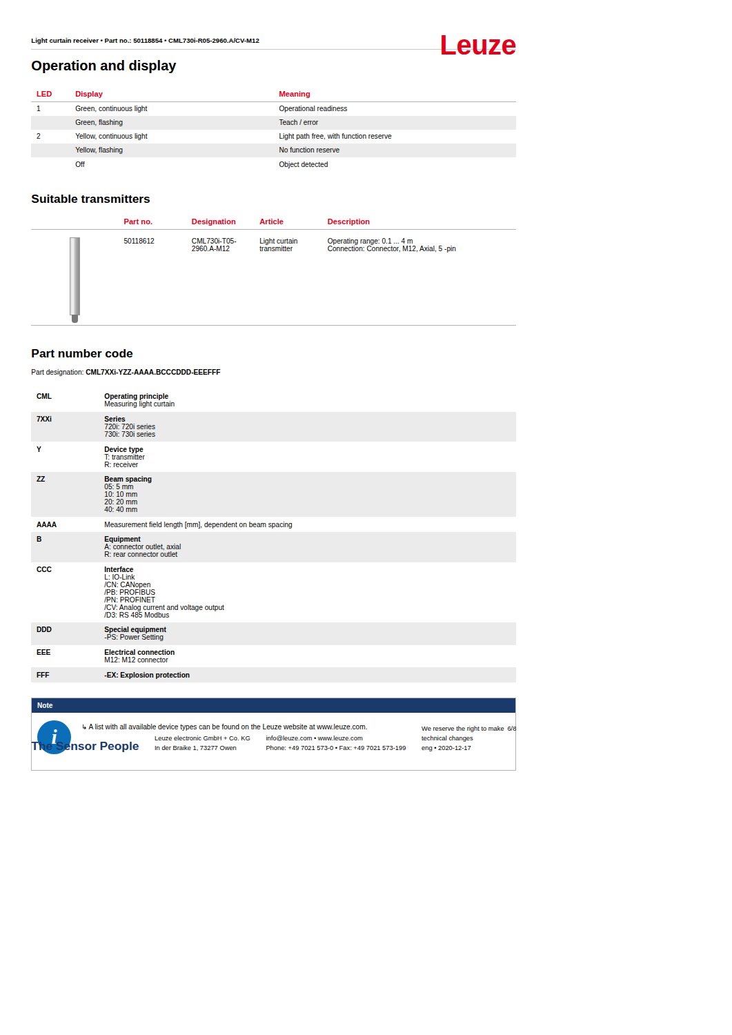Leuze
Light curtain receiver • Part no.: 50118854 • CML730i-R05-2960.A/CV-M12
Operation and display
| LED | Display | Meaning |
| --- | --- | --- |
| 1 | Green, continuous light | Operational readiness |
| | Green, flashing | Teach / error |
| 2 | Yellow, continuous light | Light path free, with function reserve |
| | Yellow, flashing | No function reserve |
| | Off | Object detected |
Suitable transmitters
| | Part no. | Designation | Article | Description |
| --- | --- | --- | --- | --- |
| | 50118612 | CML730i-T05-2960.A-M12 | Light curtain transmitter | Operating range: 0.1 ... 4 m Connection: Connector, M12, Axial, 5 -pin |
Part number code
Part designation: CML7XXi-YZZ-AAAA.BCCCDDD-EEEFFF
| CML | Operating principle Measuring light curtain |
| 7XXi | Series 720i: 720i series 730i: 730i series |
| Y | Device type T: transmitter R: receiver |
| ZZ | Beam spacing 05: 5 mm 10: 10 mm 20: 20 mm 40: 40 mm |
| AAAA | Measurement field length [mm], dependent on beam spacing |
| B | Equipment A: connector outlet, axial R: rear connector outlet |
| CCC | Interface L: IO-Link /CN: CANopen /PB: PROFIBUS /PN: PROFINET /CV: Analog current and voltage output /D3: RS 485 Modbus |
| DDD | Special equipment -PS: Power Setting |
| EEE | Electrical connection M12: M12 connector |
| FFF | -EX: Explosion protection |
Note
i
↳ A list with all available device types can be found on the Leuze website at www.leuze.com.
The Sensor People
Leuze electronic GmbH + Co. KG
In der Braike 1, 73277 Owen
info@leuze.com • www.leuze.com
Phone: +49 7021 573-0 • Fax: +49 7021 573-199
We reserve the right to make technical changes
eng • 2020-12-17
6/8